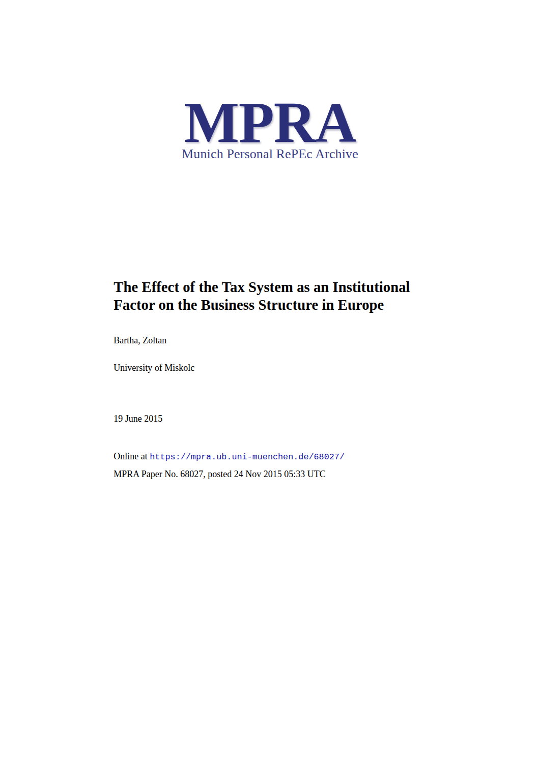MPRA
Munich Personal RePEc Archive
The Effect of the Tax System as an Institutional Factor on the Business Structure in Europe
Bartha, Zoltan
University of Miskolc
19 June 2015
Online at https://mpra.ub.uni-muenchen.de/68027/
MPRA Paper No. 68027, posted 24 Nov 2015 05:33 UTC